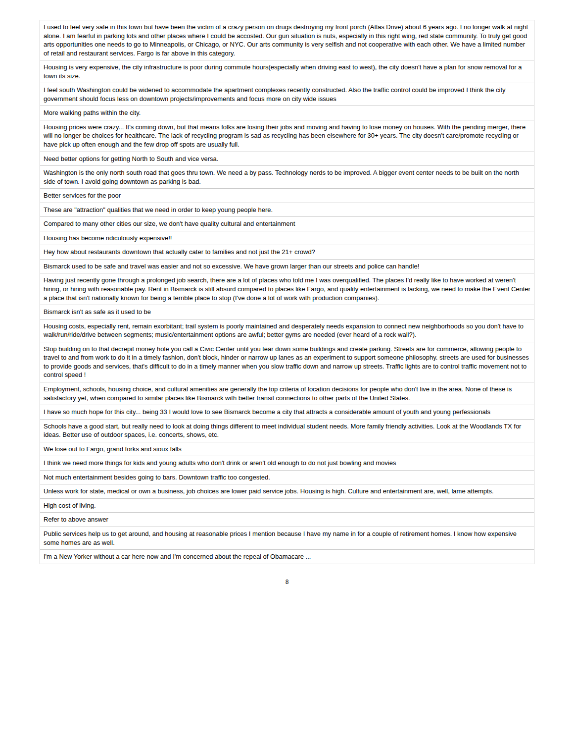| I used to feel very safe in this town but have been the victim of a crazy person on drugs destroying my front porch (Atlas Drive) about 6 years ago. I no longer walk at night alone. I am fearful in parking lots and other places where I could be accosted. Our gun situation is nuts, especially in this right wing, red state community. To truly get good arts opportunities one needs to go to Minneapolis, or Chicago, or NYC. Our arts community is very selfish and not cooperative with each other. We have a limited number of retail and restaurant services. Fargo is far above in this category. |
| Housing is very expensive, the city infrastructure is poor during commute hours(especially when driving east to west), the city doesn't have a plan for snow removal for a town its size. |
| I feel south Washington could be widened to accommodate the apartment complexes recently constructed. Also the traffic control could be improved I think the city government should focus less on downtown projects/improvements and focus more on city wide issues |
| More walking paths within the city. |
| Housing prices were crazy... It's coming down, but that means folks are losing their jobs and moving and having to lose money on houses. With the pending merger, there will no longer be choices for healthcare. The lack of recycling program is sad as recycling has been elsewhere for 30+ years. The city doesn't care/promote recycling or have pick up often enough and the few drop off spots are usually full. |
| Need better options for getting North to South and vice versa. |
| Washington is the only north south road that goes thru town. We need a by pass. Technology nerds to be improved. A bigger event center needs to be built on the north side of town. I avoid going downtown as parking is bad. |
| Better services for the poor |
| These are "attraction" qualities that we need in order to keep young people here. |
| Compared to many other cities our size, we don't have quality cultural and entertainment |
| Housing has become ridiculously expensive!! |
| Hey how about restaurants downtown that actually cater to families and not just the 21+ crowd? |
| Bismarck used to be safe and travel was easier and not so excessive. We have grown larger than our streets and police can handle! |
| Having just recently gone through a prolonged job search, there are a lot of places who told me I was overqualified. The places I'd really like to have worked at weren't hiring, or hiring with reasonable pay. Rent in Bismarck is still absurd compared to places like Fargo, and quality entertainment is lacking, we need to make the Event Center a place that isn't nationally known for being a terrible place to stop (I've done a lot of work with production companies). |
| Bismarck isn't as safe as it used to be |
| Housing costs, especially rent, remain exorbitant; trail system is poorly maintained and desperately needs expansion to connect new neighborhoods so you don't have to walk/run/ride/drive between segments; music/entertainment options are awful; better gyms are needed (ever heard of a rock wall?). |
| Stop building on to that decrepit money hole you call a Civic Center until you tear down some buildings and create parking. Streets are for commerce, allowing people to travel to and from work to do it in a timely fashion, don't block, hinder or narrow up lanes as an experiment to support someone philosophy. streets are used for businesses to provide goods and services, that's difficult to do in a timely manner when you slow traffic down and narrow up streets. Traffic lights are to control traffic movement not to control speed ! |
| Employment, schools, housing choice, and cultural amenities are generally the top criteria of location decisions for people who don't live in the area. None of these is satisfactory yet, when compared to similar places like Bismarck with better transit connections to other parts of the United States. |
| I have so much hope for this city... being 33 I would love to see Bismarck become a city that attracts a considerable amount of youth and young perfessionals |
| Schools have a good start, but really need to look at doing things different to meet individual student needs. More family friendly activities. Look at the Woodlands TX for ideas. Better use of outdoor spaces, i.e. concerts, shows, etc. |
| We lose out to Fargo, grand forks and sioux falls |
| I think we need more things for kids and young adults who don't drink or aren't old enough to do not just bowling and movies |
| Not much entertainment besides going to bars. Downtown traffic too congested. |
| Unless work for state, medical or own a business, job choices are lower paid service jobs. Housing is high. Culture and entertainment are, well, lame attempts. |
| High cost of living. |
| Refer to above answer |
| Public services help us to get around, and housing at reasonable prices I mention because I have my name in for a couple of retirement homes. I know how expensive some homes are as well. |
| I'm a New Yorker without a car here now and I'm concerned about the repeal of Obamacare ... |
8